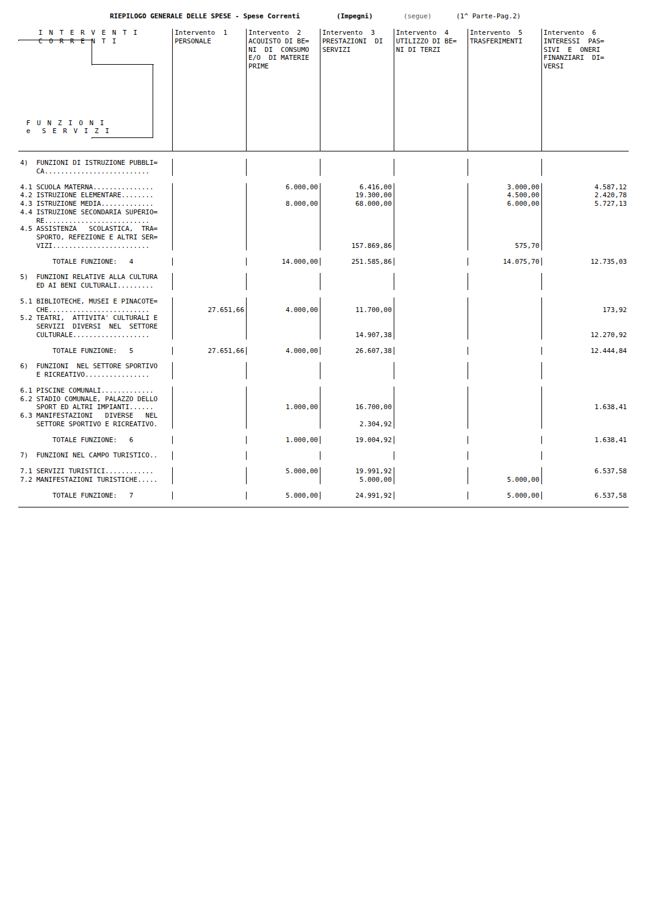RIEPILOGO GENERALE DELLE SPESE - Spese Correnti (Impegni) (segue) (1^ Parte-Pag.2)
| I N T E R V E N T I C O R R E N T I F U N Z I O N I e S E R V I Z I | Intervento 1 PERSONALE | Intervento 2 ACQUISTO DI BE= NI DI CONSUMO E/O DI MATERIE PRIME | Intervento 3 PRESTAZIONI DI SERVIZI | Intervento 4 UTILIZZO DI BE= NI DI TERZI | Intervento 5 TRASFERIMENTI | Intervento 6 INTERESSI PAS= SIVI E ONERI FINANZIARI DI= VERSI |
| 4) FUNZIONI DI ISTRUZIONE PUBBLI= | | | | | | |
| CA.......................... | | | | | | |
| 4.1 SCUOLA MATERNA............... | | 6.000,00 | 6.416,00 | | 3.000,00 | 4.587,12 |
| 4.2 ISTRUZIONE ELEMENTARE........ | | | 19.300,00 | | 4.500,00 | 2.420,78 |
| 4.3 ISTRUZIONE MEDIA............. | | 8.000,00 | 68.000,00 | | 6.000,00 | 5.727,13 |
| 4.4 ISTRUZIONE SECONDARIA SUPERIO= | | | | | | |
| RE.......................... | | | | | | |
| 4.5 ASSISTENZA SCOLASTICA, TRA= | | | | | | |
| SPORTO, REFEZIONE E ALTRI SER= | | | | | | |
| VIZI........................ | | | 157.869,86 | | 575,70 | |
| TOTALE FUNZIONE: 4 | | 14.000,00 | 251.585,86 | | 14.075,70 | 12.735,03 |
| 5) FUNZIONI RELATIVE ALLA CULTURA | | | | | | |
| ED AI BENI CULTURALI......... | | | | | | |
| 5.1 BIBLIOTECHE, MUSEI E PINACOTE= | | | | | | |
| CHE......................... | 27.651,66 | 4.000,00 | 11.700,00 | | | 173,92 |
| 5.2 TEATRI, ATTIVITA' CULTURALI E | | | | | | |
| SERVIZI DIVERSI NEL SETTORE | | | | | | |
| CULTURALE................... | | | 14.907,38 | | | 12.270,92 |
| TOTALE FUNZIONE: 5 | 27.651,66 | 4.000,00 | 26.607,38 | | | 12.444,84 |
| 6) FUNZIONI NEL SETTORE SPORTIVO | | | | | | |
| E RICREATIVO................ | | | | | | |
| 6.1 PISCINE COMUNALI............. | | | | | | |
| 6.2 STADIO COMUNALE, PALAZZO DELLO | | | | | | |
| SPORT ED ALTRI IMPIANTI...... | | 1.000,00 | 16.700,00 | | | 1.638,41 |
| 6.3 MANIFESTAZIONI DIVERSE NEL | | | | | | |
| SETTORE SPORTIVO E RICREATIVO. | | | 2.304,92 | | | |
| TOTALE FUNZIONE: 6 | | 1.000,00 | 19.004,92 | | | 1.638,41 |
| 7) FUNZIONI NEL CAMPO TURISTICO.. | | | | | | |
| 7.1 SERVIZI TURISTICI............ | | 5.000,00 | 19.991,92 | | | 6.537,58 |
| 7.2 MANIFESTAZIONI TURISTICHE..... | | | 5.000,00 | | 5.000,00 | |
| TOTALE FUNZIONE: 7 | | 5.000,00 | 24.991,92 | | 5.000,00 | 6.537,58 |